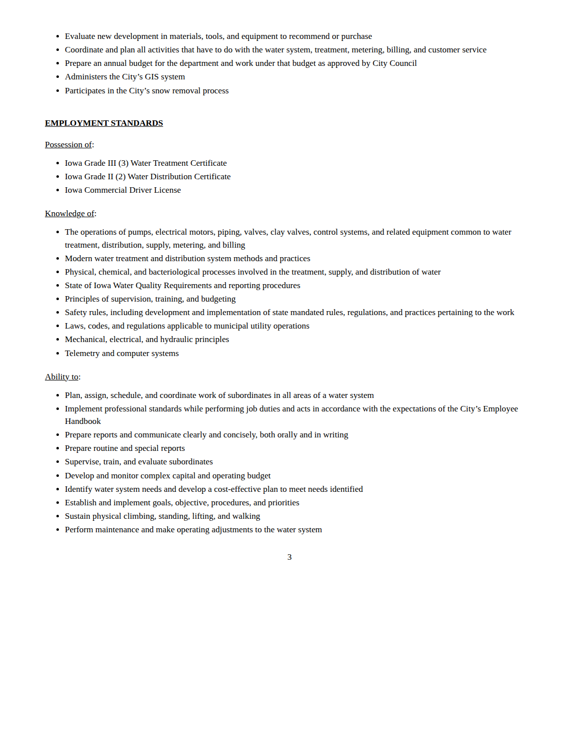Evaluate new development in materials, tools, and equipment to recommend or purchase
Coordinate and plan all activities that have to do with the water system, treatment, metering, billing, and customer service
Prepare an annual budget for the department and work under that budget as approved by City Council
Administers the City’s GIS system
Participates in the City’s snow removal process
EMPLOYMENT STANDARDS
Possession of:
Iowa Grade III (3) Water Treatment Certificate
Iowa Grade II (2) Water Distribution Certificate
Iowa Commercial Driver License
Knowledge of:
The operations of pumps, electrical motors, piping, valves, clay valves, control systems, and related equipment common to water treatment, distribution, supply, metering, and billing
Modern water treatment and distribution system methods and practices
Physical, chemical, and bacteriological processes involved in the treatment, supply, and distribution of water
State of Iowa Water Quality Requirements and reporting procedures
Principles of supervision, training, and budgeting
Safety rules, including development and implementation of state mandated rules, regulations, and practices pertaining to the work
Laws, codes, and regulations applicable to municipal utility operations
Mechanical, electrical, and hydraulic principles
Telemetry and computer systems
Ability to:
Plan, assign, schedule, and coordinate work of subordinates in all areas of a water system
Implement professional standards while performing job duties and acts in accordance with the expectations of the City’s Employee Handbook
Prepare reports and communicate clearly and concisely, both orally and in writing
Prepare routine and special reports
Supervise, train, and evaluate subordinates
Develop and monitor complex capital and operating budget
Identify water system needs and develop a cost-effective plan to meet needs identified
Establish and implement goals, objective, procedures, and priorities
Sustain physical climbing, standing, lifting, and walking
Perform maintenance and make operating adjustments to the water system
3